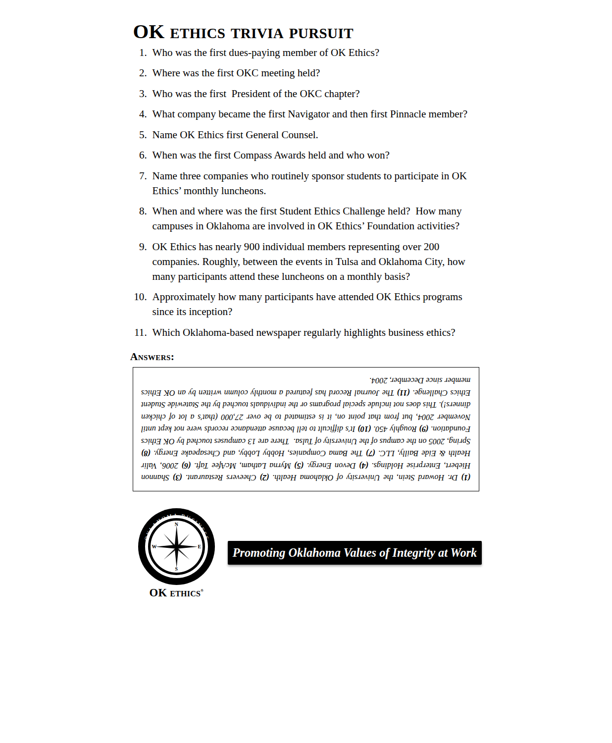OK Ethics Trivia Pursuit
Who was the first dues-paying member of OK Ethics?
Where was the first OKC meeting held?
Who was the first President of the OKC chapter?
What company became the first Navigator and then first Pinnacle member?
Name OK Ethics first General Counsel.
When was the first Compass Awards held and who won?
Name three companies who routinely sponsor students to participate in OK Ethics’ monthly luncheons.
When and where was the first Student Ethics Challenge held? How many campuses in Oklahoma are involved in OK Ethics’ Foundation activities?
OK Ethics has nearly 900 individual members representing over 200 companies. Roughly, between the events in Tulsa and Oklahoma City, how many participants attend these luncheons on a monthly basis?
Approximately how many participants have attended OK Ethics programs since its inception?
Which Oklahoma-based newspaper regularly highlights business ethics?
Answers:
(1) Dr. Howard Stein, the University of Oklahoma Health. (2) Cheevers Restaurant. (3) Shannon Hiebert, Enterprise Holdings. (4) Devon Energy. (5) Myrna Latham, McAfee Taft. (6) 2006, Valir Health & Eide Bailly, LLC. (7) The Bama Companies, Hobby Lobby, and Chesapeake Energy. (8) Spring, 2005 on the campus of the University of Tulsa. There are 13 campuses touched by OK Ethics Foundation. (9) Roughly 450. (10) It's difficult to tell because attendance records were not kept until November 2004, but from that point on, it is estimated to be over 27,000 (that's a lot of chicken dinners!). This does not include special programs or the individuals touched by the Statewide Student Ethics Challenge. (11) The Journal Record has featured a monthly column written by an OK Ethics member since December, 2004.
OKLAHOMA BUSINESS ETHICS CONSORTIUM
N S W E
OK Ethics®
Promoting Oklahoma Values of Integrity at Work